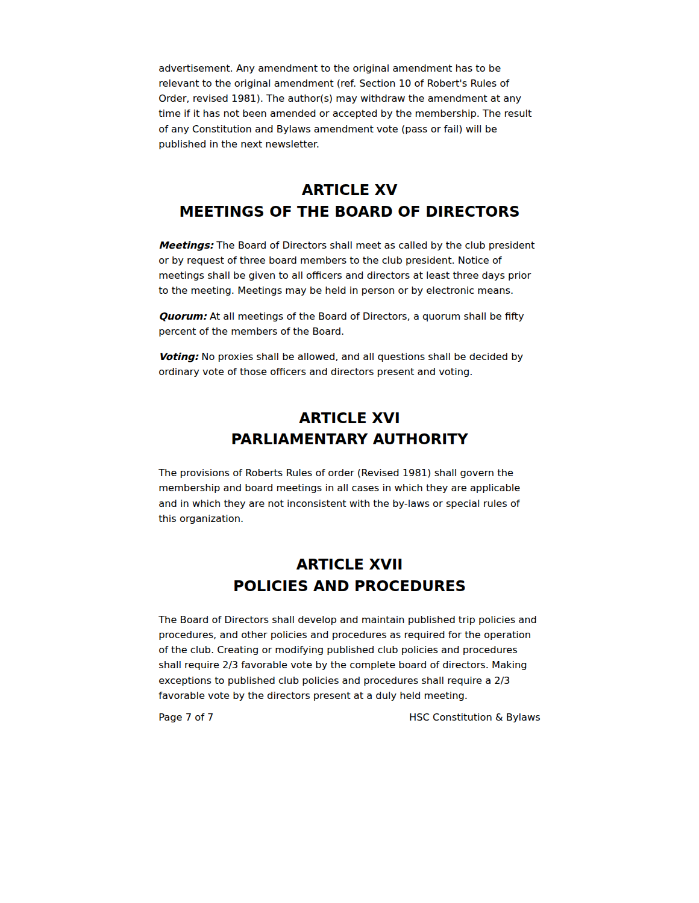advertisement. Any amendment to the original amendment has to be relevant to the original amendment (ref. Section 10 of Robert's Rules of Order, revised 1981). The author(s) may withdraw the amendment at any time if it has not been amended or accepted by the membership. The result of any Constitution and Bylaws amendment vote (pass or fail) will be published in the next newsletter.
ARTICLE XV MEETINGS OF THE BOARD OF DIRECTORS
Meetings: The Board of Directors shall meet as called by the club president or by request of three board members to the club president. Notice of meetings shall be given to all officers and directors at least three days prior to the meeting. Meetings may be held in person or by electronic means.
Quorum: At all meetings of the Board of Directors, a quorum shall be fifty percent of the members of the Board.
Voting: No proxies shall be allowed, and all questions shall be decided by ordinary vote of those officers and directors present and voting.
ARTICLE XVI PARLIAMENTARY AUTHORITY
The provisions of Roberts Rules of order (Revised 1981) shall govern the membership and board meetings in all cases in which they are applicable and in which they are not inconsistent with the by-laws or special rules of this organization.
ARTICLE XVII POLICIES AND PROCEDURES
The Board of Directors shall develop and maintain published trip policies and procedures, and other policies and procedures as required for the operation of the club. Creating or modifying published club policies and procedures shall require 2/3 favorable vote by the complete board of directors. Making exceptions to published club policies and procedures shall require a 2/3 favorable vote by the directors present at a duly held meeting.
Page 7 of 7 HSC Constitution & Bylaws